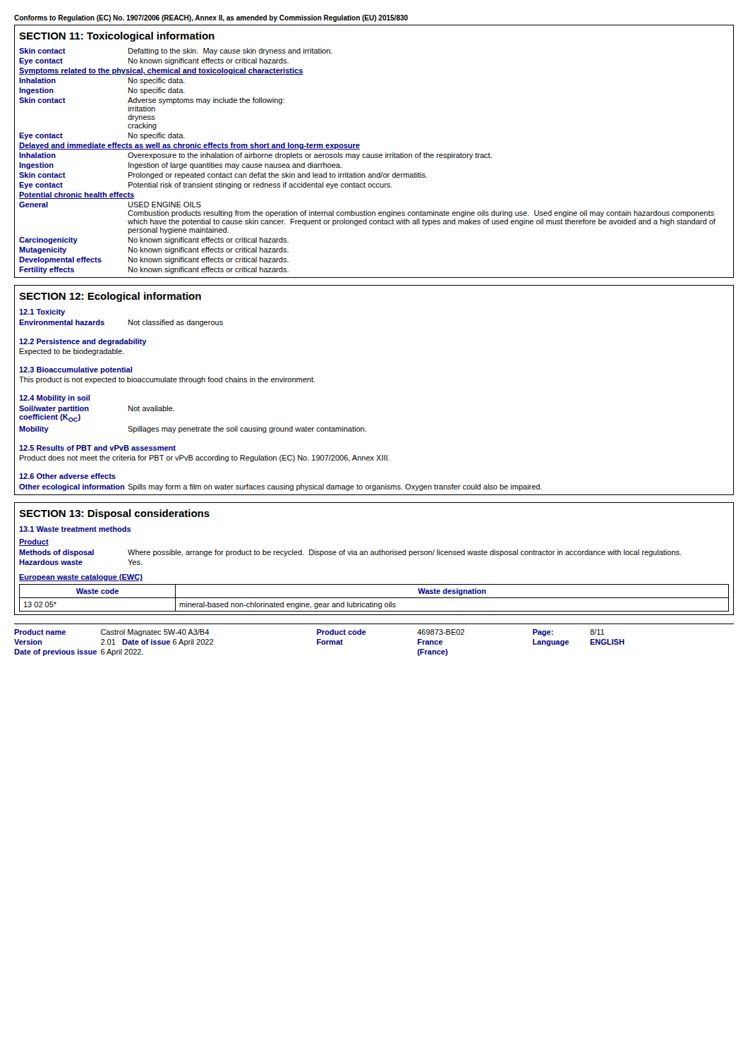Conforms to Regulation (EC) No. 1907/2006 (REACH), Annex II, as amended by Commission Regulation (EU) 2015/830
SECTION 11: Toxicological information
| Skin contact | Defatting to the skin. May cause skin dryness and irritation. |
| Eye contact | No known significant effects or critical hazards. |
| Symptoms related to the physical, chemical and toxicological characteristics |
| Inhalation | No specific data. |
| Ingestion | No specific data. |
| Skin contact | Adverse symptoms may include the following: irritation dryness cracking |
| Eye contact | No specific data. |
| Delayed and immediate effects as well as chronic effects from short and long-term exposure |
| Inhalation | Overexposure to the inhalation of airborne droplets or aerosols may cause irritation of the respiratory tract. |
| Ingestion | Ingestion of large quantities may cause nausea and diarrhoea. |
| Skin contact | Prolonged or repeated contact can defat the skin and lead to irritation and/or dermatitis. |
| Eye contact | Potential risk of transient stinging or redness if accidental eye contact occurs. |
| Potential chronic health effects |
| General | USED ENGINE OILS Combustion products resulting from the operation of internal combustion engines contaminate engine oils during use. Used engine oil may contain hazardous components which have the potential to cause skin cancer. Frequent or prolonged contact with all types and makes of used engine oil must therefore be avoided and a high standard of personal hygiene maintained. |
| Carcinogenicity | No known significant effects or critical hazards. |
| Mutagenicity | No known significant effects or critical hazards. |
| Developmental effects | No known significant effects or critical hazards. |
| Fertility effects | No known significant effects or critical hazards. |
SECTION 12: Ecological information
12.1 Toxicity
| Environmental hazards | Not classified as dangerous |
12.2 Persistence and degradability
Expected to be biodegradable.
12.3 Bioaccumulative potential
This product is not expected to bioaccumulate through food chains in the environment.
12.4 Mobility in soil
| Soil/water partition coefficient (K OC ) | Not available. |
| Mobility | Spillages may penetrate the soil causing ground water contamination. |
12.5 Results of PBT and vPvB assessment
Product does not meet the criteria for PBT or vPvB according to Regulation (EC) No. 1907/2006, Annex XIII.
12.6 Other adverse effects
| Other ecological information | Spills may form a film on water surfaces causing physical damage to organisms. Oxygen transfer could also be impaired. |
SECTION 13: Disposal considerations
13.1 Waste treatment methods
Product
| Methods of disposal | Where possible, arrange for product to be recycled. Dispose of via an authorised person/ licensed waste disposal contractor in accordance with local regulations. |
| Hazardous waste | Yes. |
European waste catalogue (EWC)
| Waste code | Waste designation |
| --- | --- |
| 13 02 05* | mineral-based non-chlorinated engine, gear and lubricating oils |
| Product name | Castrol Magnatec 5W-40 A3/B4 | Product code | 469873-BE02 | Page: | 8/11 |
| Version | 2.01 Date of issue 6 April 2022 | Format | France | Language | ENGLISH |
| Date of previous issue | 6 April 2022. | | (France) | | |